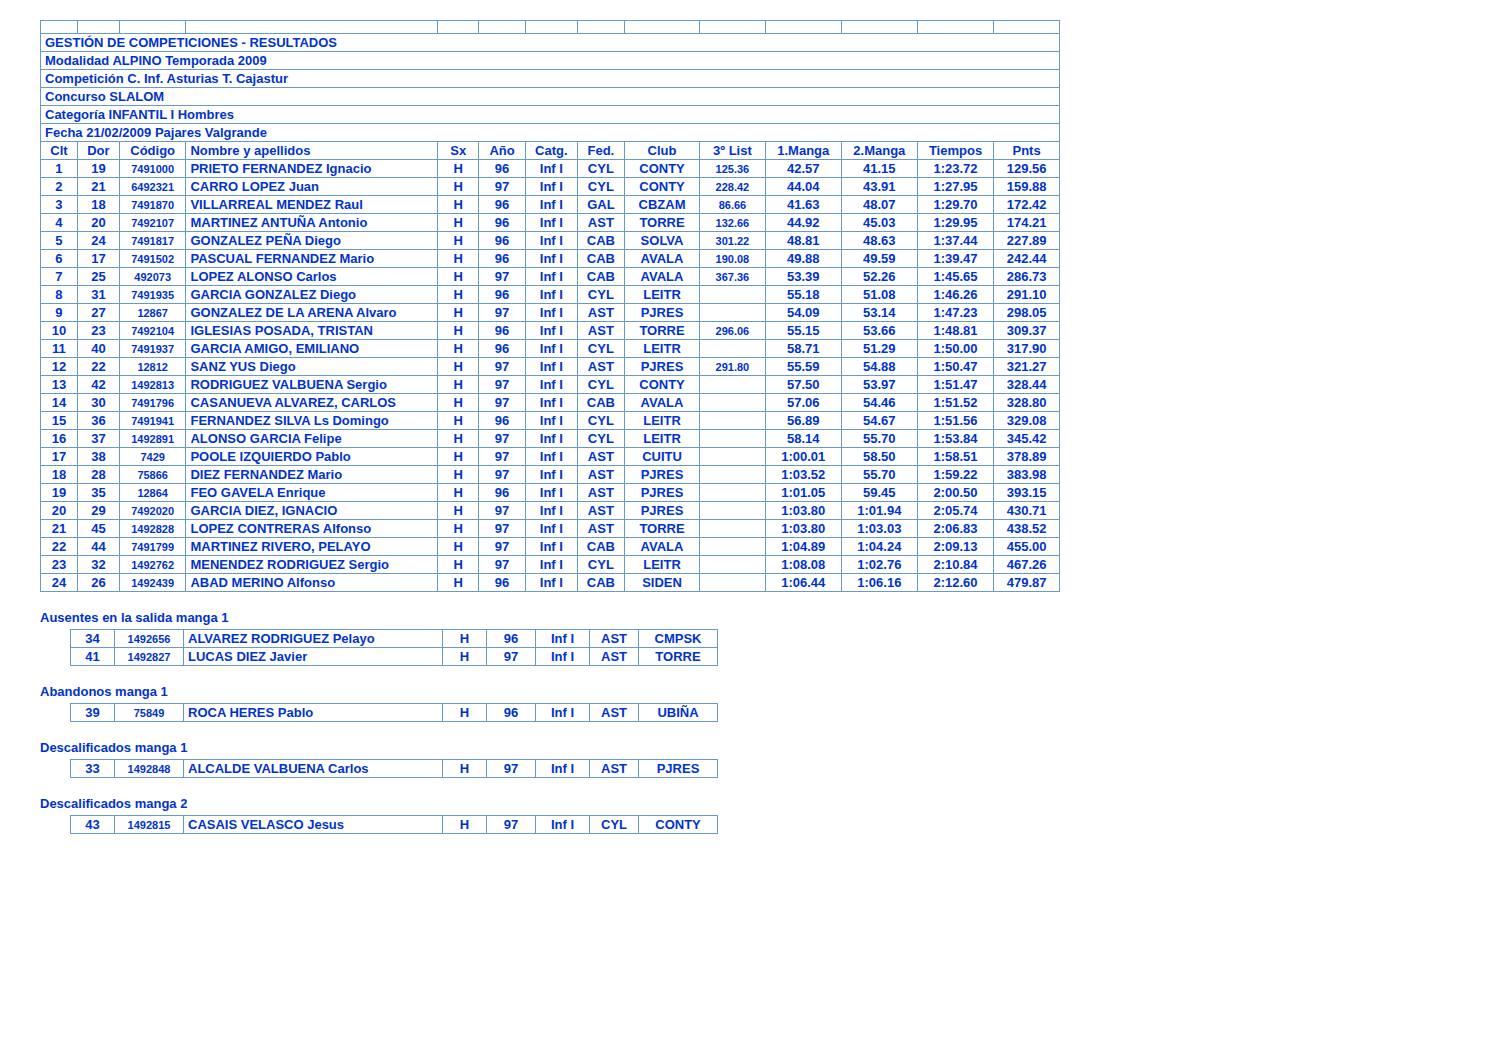| GESTIÓN DE COMPETICIONES - RESULTADOS |
| Modalidad ALPINO Temporada 2009 |
| Competición C. Inf. Asturias T. Cajastur |
| Concurso SLALOM |
| Categoría INFANTIL I Hombres |
| Fecha 21/02/2009 Pajares Valgrande |
| Clt | Dor | Código | Nombre y apellidos | Sx | Año | Catg. | Fed. | Club | 3º List | 1.Manga | 2.Manga | Tiempos | Pnts |
| 1 | 19 | 7491000 | PRIETO FERNANDEZ Ignacio | H | 96 | Inf I | CYL | CONTY | 125.36 | 42.57 | 41.15 | 1:23.72 | 129.56 |
| 2 | 21 | 6492321 | CARRO LOPEZ Juan | H | 97 | Inf I | CYL | CONTY | 228.42 | 44.04 | 43.91 | 1:27.95 | 159.88 |
| 3 | 18 | 7491870 | VILLARREAL MENDEZ Raul | H | 96 | Inf I | GAL | CBZAM | 86.66 | 41.63 | 48.07 | 1:29.70 | 172.42 |
| 4 | 20 | 7492107 | MARTINEZ ANTUÑA Antonio | H | 96 | Inf I | AST | TORRE | 132.66 | 44.92 | 45.03 | 1:29.95 | 174.21 |
| 5 | 24 | 7491817 | GONZALEZ PEÑA Diego | H | 96 | Inf I | CAB | SOLVA | 301.22 | 48.81 | 48.63 | 1:37.44 | 227.89 |
| 6 | 17 | 7491502 | PASCUAL FERNANDEZ Mario | H | 96 | Inf I | CAB | AVALA | 190.08 | 49.88 | 49.59 | 1:39.47 | 242.44 |
| 7 | 25 | 492073 | LOPEZ ALONSO Carlos | H | 97 | Inf I | CAB | AVALA | 367.36 | 53.39 | 52.26 | 1:45.65 | 286.73 |
| 8 | 31 | 7491935 | GARCIA GONZALEZ Diego | H | 96 | Inf I | CYL | LEITR | | 55.18 | 51.08 | 1:46.26 | 291.10 |
| 9 | 27 | 12867 | GONZALEZ DE LA ARENA Alvaro | H | 97 | Inf I | AST | PJRES | | 54.09 | 53.14 | 1:47.23 | 298.05 |
| 10 | 23 | 7492104 | IGLESIAS POSADA, TRISTAN | H | 96 | Inf I | AST | TORRE | 296.06 | 55.15 | 53.66 | 1:48.81 | 309.37 |
| 11 | 40 | 7491937 | GARCIA AMIGO, EMILIANO | H | 96 | Inf I | CYL | LEITR | | 58.71 | 51.29 | 1:50.00 | 317.90 |
| 12 | 22 | 12812 | SANZ YUS Diego | H | 97 | Inf I | AST | PJRES | 291.80 | 55.59 | 54.88 | 1:50.47 | 321.27 |
| 13 | 42 | 1492813 | RODRIGUEZ VALBUENA Sergio | H | 97 | Inf I | CYL | CONTY | | 57.50 | 53.97 | 1:51.47 | 328.44 |
| 14 | 30 | 7491796 | CASANUEVA ALVAREZ, CARLOS | H | 97 | Inf I | CAB | AVALA | | 57.06 | 54.46 | 1:51.52 | 328.80 |
| 15 | 36 | 7491941 | FERNANDEZ SILVA Ls Domingo | H | 96 | Inf I | CYL | LEITR | | 56.89 | 54.67 | 1:51.56 | 329.08 |
| 16 | 37 | 1492891 | ALONSO GARCIA Felipe | H | 97 | Inf I | CYL | LEITR | | 58.14 | 55.70 | 1:53.84 | 345.42 |
| 17 | 38 | 7429 | POOLE IZQUIERDO Pablo | H | 97 | Inf I | AST | CUITU | | 1:00.01 | 58.50 | 1:58.51 | 378.89 |
| 18 | 28 | 75866 | DIEZ FERNANDEZ Mario | H | 97 | Inf I | AST | PJRES | | 1:03.52 | 55.70 | 1:59.22 | 383.98 |
| 19 | 35 | 12864 | FEO GAVELA Enrique | H | 96 | Inf I | AST | PJRES | | 1:01.05 | 59.45 | 2:00.50 | 393.15 |
| 20 | 29 | 7492020 | GARCIA DIEZ, IGNACIO | H | 97 | Inf I | AST | PJRES | | 1:03.80 | 1:01.94 | 2:05.74 | 430.71 |
| 21 | 45 | 1492828 | LOPEZ CONTRERAS Alfonso | H | 97 | Inf I | AST | TORRE | | 1:03.80 | 1:03.03 | 2:06.83 | 438.52 |
| 22 | 44 | 7491799 | MARTINEZ RIVERO, PELAYO | H | 97 | Inf I | CAB | AVALA | | 1:04.89 | 1:04.24 | 2:09.13 | 455.00 |
| 23 | 32 | 1492762 | MENENDEZ RODRIGUEZ Sergio | H | 97 | Inf I | CYL | LEITR | | 1:08.08 | 1:02.76 | 2:10.84 | 467.26 |
| 24 | 26 | 1492439 | ABAD MERINO Alfonso | H | 96 | Inf I | CAB | SIDEN | | 1:06.44 | 1:06.16 | 2:12.60 | 479.87 |
Ausentes en la salida manga 1
| 34 | 1492656 | ALVAREZ RODRIGUEZ Pelayo | H | 96 | Inf I | AST | CMPSK |
| 41 | 1492827 | LUCAS DIEZ Javier | H | 97 | Inf I | AST | TORRE |
Abandonos manga 1
| 39 | 75849 | ROCA HERES Pablo | H | 96 | Inf I | AST | UBIÑA |
Descalificados manga 1
| 33 | 1492848 | ALCALDE VALBUENA Carlos | H | 97 | Inf I | AST | PJRES |
Descalificados manga 2
| 43 | 1492815 | CASAIS VELASCO Jesus | H | 97 | Inf I | CYL | CONTY |